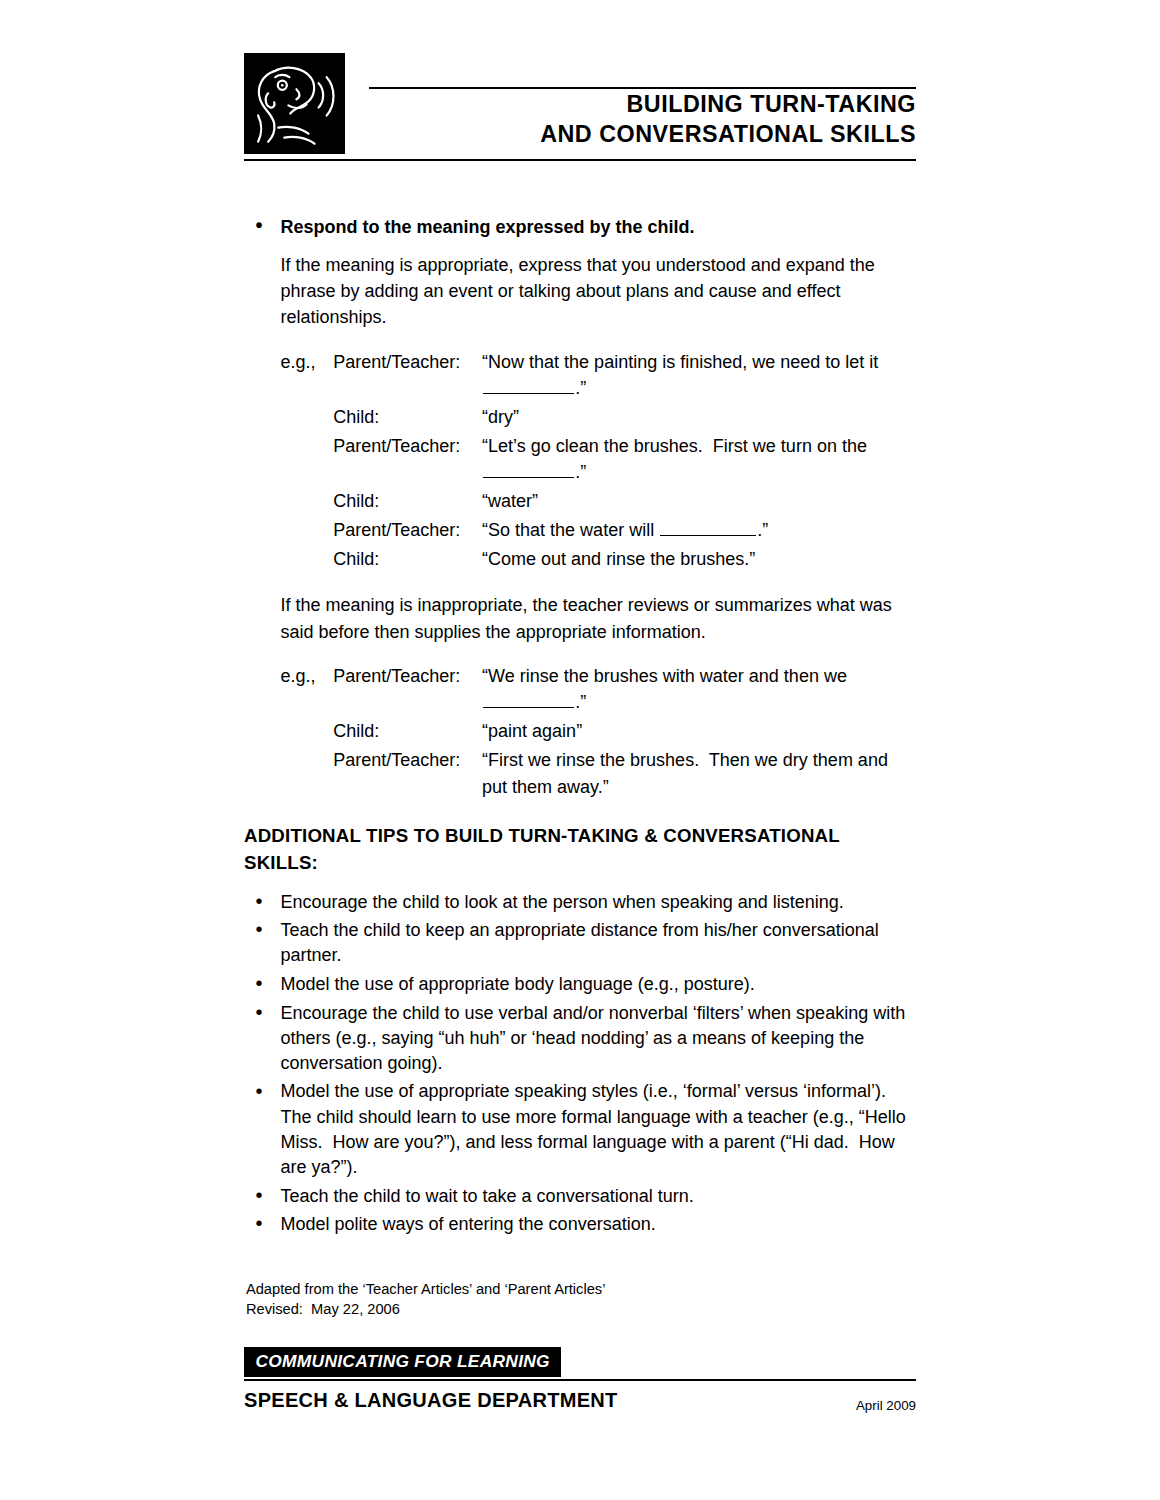BUILDING TURN-TAKING
AND CONVERSATIONAL SKILLS
Respond to the meaning expressed by the child.
If the meaning is appropriate, express that you understood and expand the phrase by adding an event or talking about plans and cause and effect relationships.
| e.g., | Parent/Teacher: | “Now that the painting is finished, we need to let it .” |
| | Child: | “dry” |
| | Parent/Teacher: | “Let’s go clean the brushes. First we turn on the .” |
| | Child: | “water” |
| | Parent/Teacher: | “So that the water will .” |
| | Child: | “Come out and rinse the brushes.” |
If the meaning is inappropriate, the teacher reviews or summarizes what was said before then supplies the appropriate information.
| e.g., | Parent/Teacher: | “We rinse the brushes with water and then we .” |
| | Child: | “paint again” |
| | Parent/Teacher: | “First we rinse the brushes. Then we dry them and put them away.” |
ADDITIONAL TIPS TO BUILD TURN-TAKING & CONVERSATIONAL SKILLS:
Encourage the child to look at the person when speaking and listening.
Teach the child to keep an appropriate distance from his/her conversational partner.
Model the use of appropriate body language (e.g., posture).
Encourage the child to use verbal and/or nonverbal ‘filters’ when speaking with others (e.g., saying “uh huh” or ‘head nodding’ as a means of keeping the conversation going).
Model the use of appropriate speaking styles (i.e., ‘formal’ versus ‘informal’). The child should learn to use more formal language with a teacher (e.g., “Hello Miss. How are you?”), and less formal language with a parent (“Hi dad. How are ya?”).
Teach the child to wait to take a conversational turn.
Model polite ways of entering the conversation.
Adapted from the ‘Teacher Articles’ and ‘Parent Articles’
Revised: May 22, 2006
COMMUNICATING FOR LEARNING
SPEECH & LANGUAGE DEPARTMENT April 2009